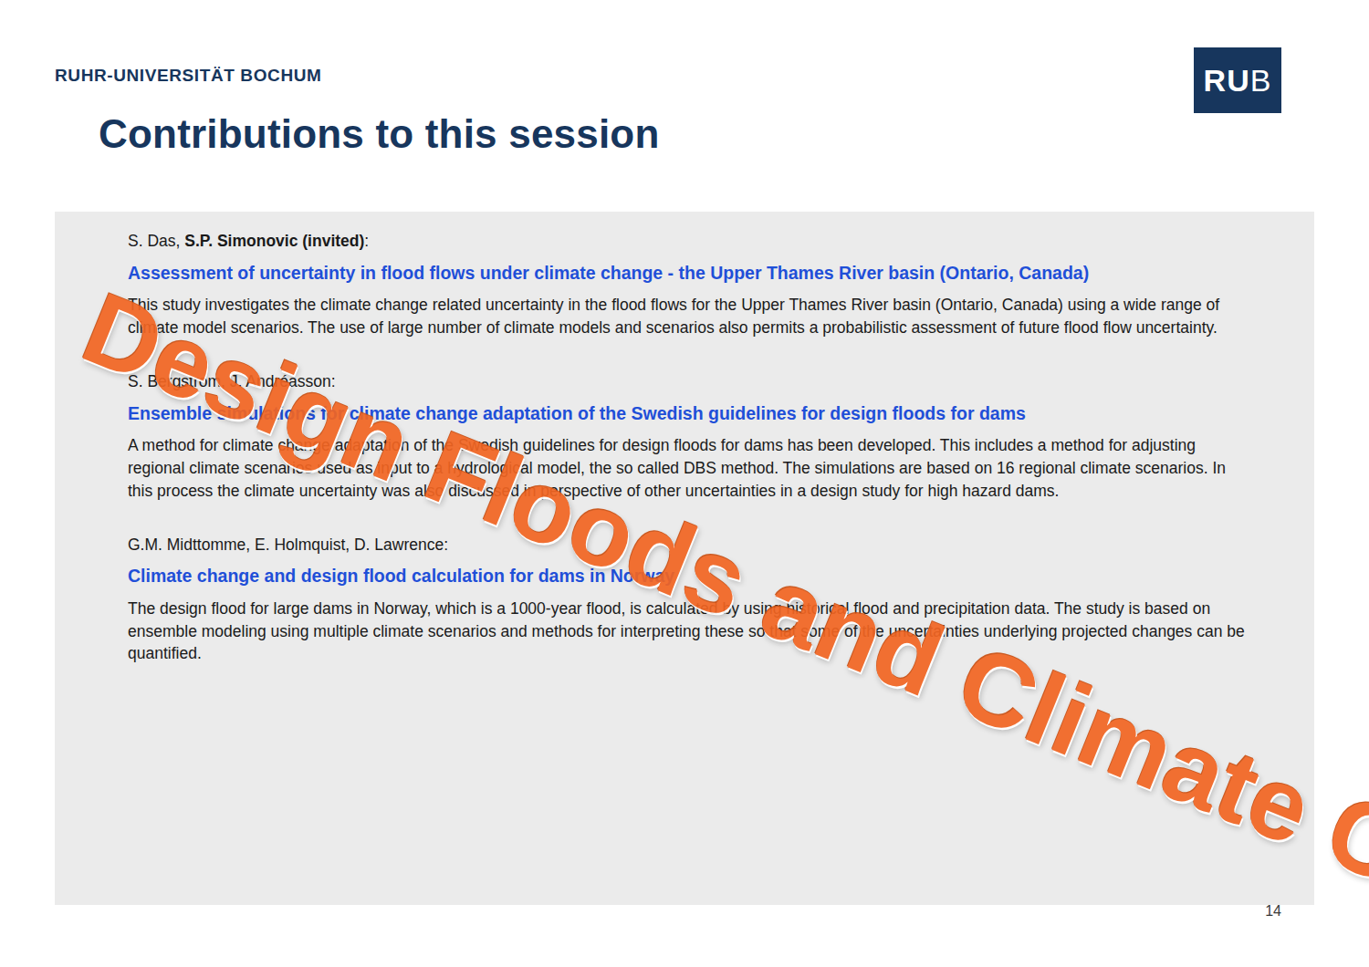RUHR-UNIVERSITÄT BOCHUM
RUB
Contributions to this session
S. Das, S.P. Simonovic (invited):
Assessment of uncertainty in flood flows under climate change - the Upper Thames River basin (Ontario, Canada)
This study investigates the climate change related uncertainty in the flood flows for the Upper Thames River basin (Ontario, Canada) using a wide range of climate model scenarios. The use of large number of climate models and scenarios also permits a probabilistic assessment of future flood flow uncertainty.
S. Bergstrom, J. Andréasson:
Ensemble simulations for climate change adaptation of the Swedish guidelines for design floods for dams
A method for climate change adaptation of the Swedish guidelines for design floods for dams has been developed. This includes a method for adjusting regional climate scenarios used as input to a hydrological model, the so called DBS method. The simulations are based on 16 regional climate scenarios. In this process the climate uncertainty was also discussed in perspective of other uncertainties in a design study for high hazard dams.
G.M. Midttomme, E. Holmquist, D. Lawrence:
Climate change and design flood calculation for dams in Norway
The design flood for large dams in Norway, which is a 1000-year flood, is calculated by using historical flood and precipitation data. The study is based on ensemble modeling using multiple climate scenarios and methods for interpreting these so that some of the uncertainties underlying projected changes can be quantified.
Design Floods and Climate Change
14